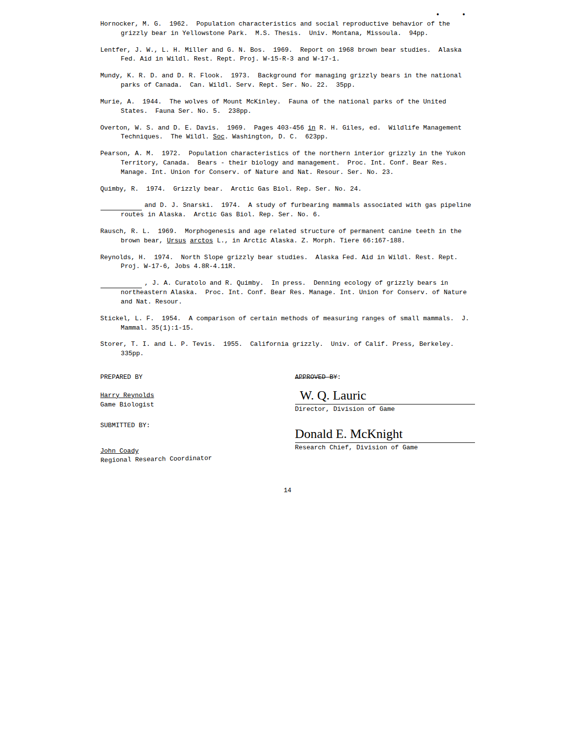• •
Hornocker, M. G. 1962. Population characteristics and social reproductive behavior of the grizzly bear in Yellowstone Park. M.S. Thesis. Univ. Montana, Missoula. 94pp.
Lentfer, J. W., L. H. Miller and G. N. Bos. 1969. Report on 1968 brown bear studies. Alaska Fed. Aid in Wildl. Rest. Rept. Proj. W-15-R-3 and W-17-1.
Mundy, K. R. D. and D. R. Flook. 1973. Background for managing grizzly bears in the national parks of Canada. Can. Wildl. Serv. Rept. Ser. No. 22. 35pp.
Murie, A. 1944. The wolves of Mount McKinley. Fauna of the national parks of the United States. Fauna Ser. No. 5. 238pp.
Overton, W. S. and D. E. Davis. 1969. Pages 403-456 in R. H. Giles, ed. Wildlife Management Techniques. The Wildl. Soc. Washington, D. C. 623pp.
Pearson, A. M. 1972. Population characteristics of the northern interior grizzly in the Yukon Territory, Canada. Bears - their biology and management. Proc. Int. Conf. Bear Res. Manage. Int. Union for Conserv. of Nature and Nat. Resour. Ser. No. 23.
Quimby, R. 1974. Grizzly bear. Arctic Gas Biol. Rep. Ser. No. 24.
and D. J. Snarski. 1974. A study of furbearing mammals associated with gas pipeline routes in Alaska. Arctic Gas Biol. Rep. Ser. No. 6.
Rausch, R. L. 1969. Morphogenesis and age related structure of permanent canine teeth in the brown bear, Ursus arctos L., in Arctic Alaska. Z. Morph. Tiere 66:167-188.
Reynolds, H. 1974. North Slope grizzly bear studies. Alaska Fed. Aid in Wildl. Rest. Rept. Proj. W-17-6, Jobs 4.8R-4.11R.
, J. A. Curatolo and R. Quimby. In press. Denning ecology of grizzly bears in northeastern Alaska. Proc. Int. Conf. Bear Res. Manage. Int. Union for Conserv. of Nature and Nat. Resour.
Stickel, L. F. 1954. A comparison of certain methods of measuring ranges of small mammals. J. Mammal. 35(1):1-15.
Storer, T. I. and L. P. Tevis. 1955. California grizzly. Univ. of Calif. Press, Berkeley. 335pp.
PREPARED BY
Harry Reynolds
Game Biologist
SUBMITTED BY:
John Coady
Regional Research Coordinator
APPROVED BY:
W. Q. Lauric
Director, Division of Game
Donald E. McKnight
Research Chief, Division of Game
14